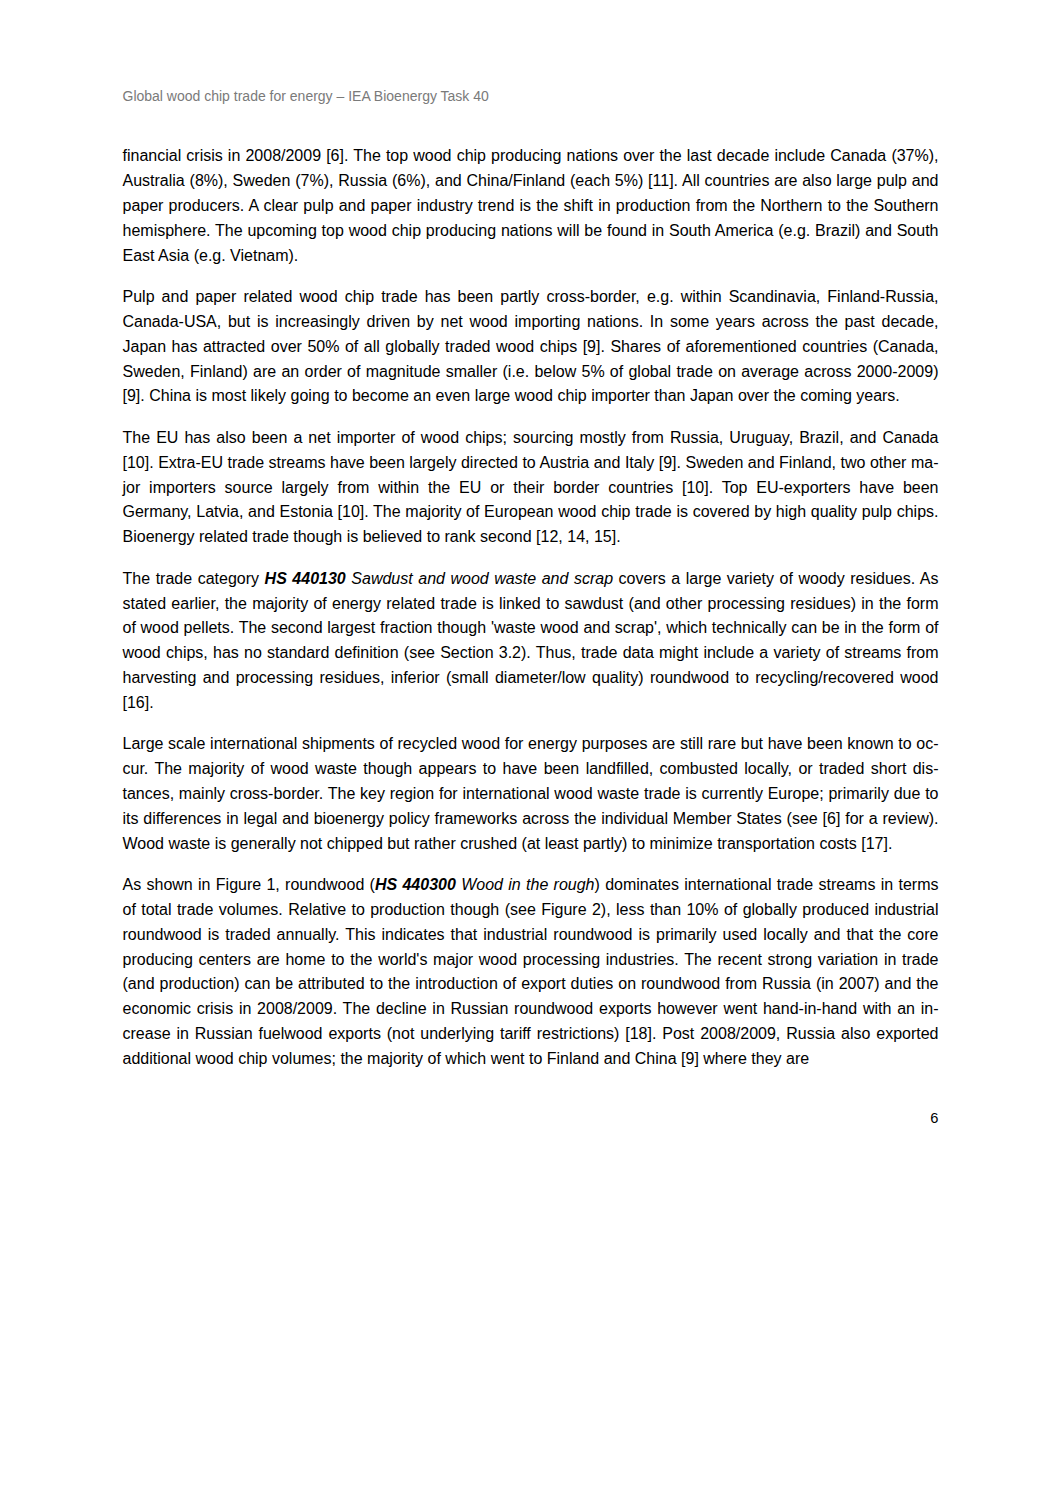Global wood chip trade for energy – IEA Bioenergy Task 40
financial crisis in 2008/2009 [6]. The top wood chip producing nations over the last decade include Canada (37%), Australia (8%), Sweden (7%), Russia (6%), and China/Finland (each 5%) [11]. All countries are also large pulp and paper producers. A clear pulp and paper industry trend is the shift in production from the Northern to the Southern hemisphere. The upcoming top wood chip producing nations will be found in South America (e.g. Brazil) and South East Asia (e.g. Vietnam).
Pulp and paper related wood chip trade has been partly cross-border, e.g. within Scandinavia, Finland-Russia, Canada-USA, but is increasingly driven by net wood importing nations. In some years across the past decade, Japan has attracted over 50% of all globally traded wood chips [9]. Shares of aforementioned countries (Canada, Sweden, Finland) are an order of magnitude smaller (i.e. below 5% of global trade on average across 2000-2009) [9]. China is most likely going to become an even large wood chip importer than Japan over the coming years.
The EU has also been a net importer of wood chips; sourcing mostly from Russia, Uruguay, Brazil, and Canada [10]. Extra-EU trade streams have been largely directed to Austria and Italy [9]. Sweden and Finland, two other major importers source largely from within the EU or their border countries [10]. Top EU-exporters have been Germany, Latvia, and Estonia [10]. The majority of European wood chip trade is covered by high quality pulp chips. Bioenergy related trade though is believed to rank second [12, 14, 15].
The trade category HS 440130 Sawdust and wood waste and scrap covers a large variety of woody residues. As stated earlier, the majority of energy related trade is linked to sawdust (and other processing residues) in the form of wood pellets. The second largest fraction though 'waste wood and scrap', which technically can be in the form of wood chips, has no standard definition (see Section 3.2). Thus, trade data might include a variety of streams from harvesting and processing residues, inferior (small diameter/low quality) roundwood to recycling/recovered wood [16].
Large scale international shipments of recycled wood for energy purposes are still rare but have been known to occur. The majority of wood waste though appears to have been landfilled, combusted locally, or traded short distances, mainly cross-border. The key region for international wood waste trade is currently Europe; primarily due to its differences in legal and bioenergy policy frameworks across the individual Member States (see [6] for a review). Wood waste is generally not chipped but rather crushed (at least partly) to minimize transportation costs [17].
As shown in Figure 1, roundwood (HS 440300 Wood in the rough) dominates international trade streams in terms of total trade volumes. Relative to production though (see Figure 2), less than 10% of globally produced industrial roundwood is traded annually. This indicates that industrial roundwood is primarily used locally and that the core producing centers are home to the world's major wood processing industries. The recent strong variation in trade (and production) can be attributed to the introduction of export duties on roundwood from Russia (in 2007) and the economic crisis in 2008/2009. The decline in Russian roundwood exports however went hand-in-hand with an increase in Russian fuelwood exports (not underlying tariff restrictions) [18]. Post 2008/2009, Russia also exported additional wood chip volumes; the majority of which went to Finland and China [9] where they are
6